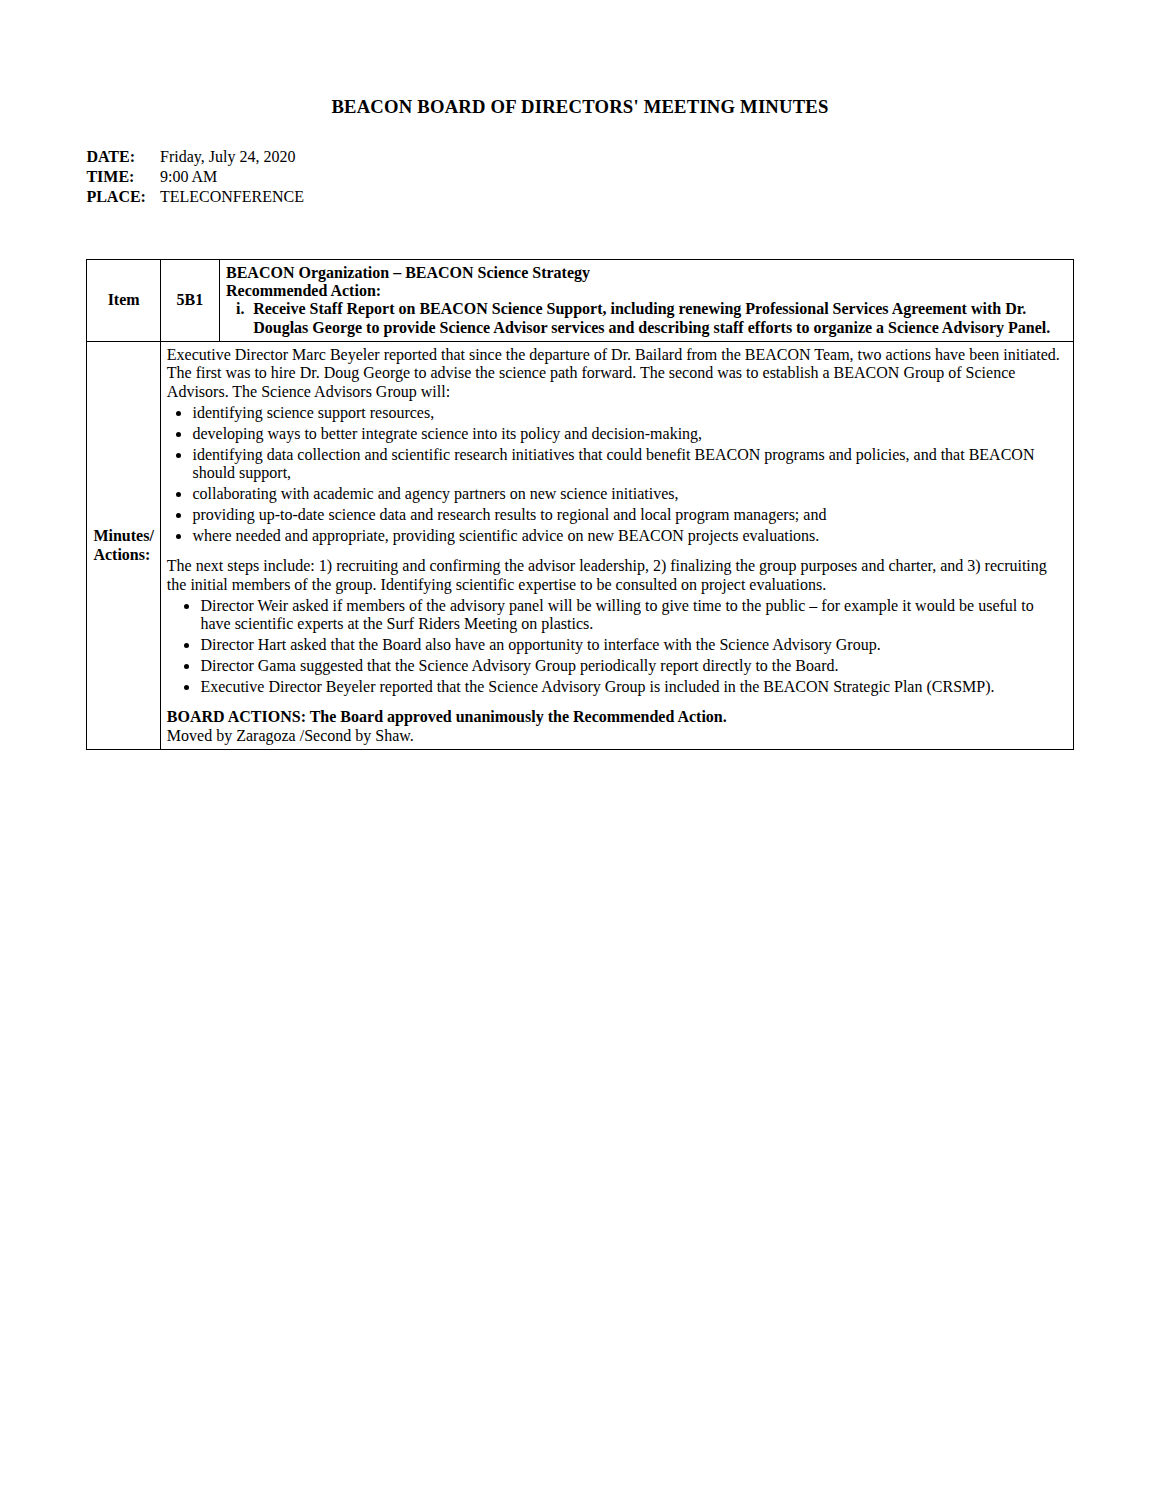BEACON BOARD OF DIRECTORS' MEETING MINUTES
DATE: Friday, July 24, 2020
TIME: 9:00 AM
PLACE: TELECONFERENCE
| Item | 5B1 | BEACON Organization – BEACON Science Strategy Recommended Action: Receive Staff Report on BEACON Science Support, including renewing Professional Services Agreement with Dr. Douglas George to provide Science Advisor services and describing staff efforts to organize a Science Advisory Panel. |
| Minutes/ Actions: | Executive Director Marc Beyeler reported that since the departure of Dr. Bailard from the BEACON Team, two actions have been initiated. The first was to hire Dr. Doug George to advise the science path forward. The second was to establish a BEACON Group of Science Advisors. The Science Advisors Group will: identifying science support resources, developing ways to better integrate science into its policy and decision-making, identifying data collection and scientific research initiatives that could benefit BEACON programs and policies, and that BEACON should support, collaborating with academic and agency partners on new science initiatives, providing up-to-date science data and research results to regional and local program managers; and where needed and appropriate, providing scientific advice on new BEACON projects evaluations. The next steps include: 1) recruiting and confirming the advisor leadership, 2) finalizing the group purposes and charter, and 3) recruiting the initial members of the group. Identifying scientific expertise to be consulted on project evaluations. Director Weir asked if members of the advisory panel will be willing to give time to the public – for example it would be useful to have scientific experts at the Surf Riders Meeting on plastics. Director Hart asked that the Board also have an opportunity to interface with the Science Advisory Group. Director Gama suggested that the Science Advisory Group periodically report directly to the Board. Executive Director Beyeler reported that the Science Advisory Group is included in the BEACON Strategic Plan (CRSMP). BOARD ACTIONS: The Board approved unanimously the Recommended Action. Moved by Zaragoza /Second by Shaw. |